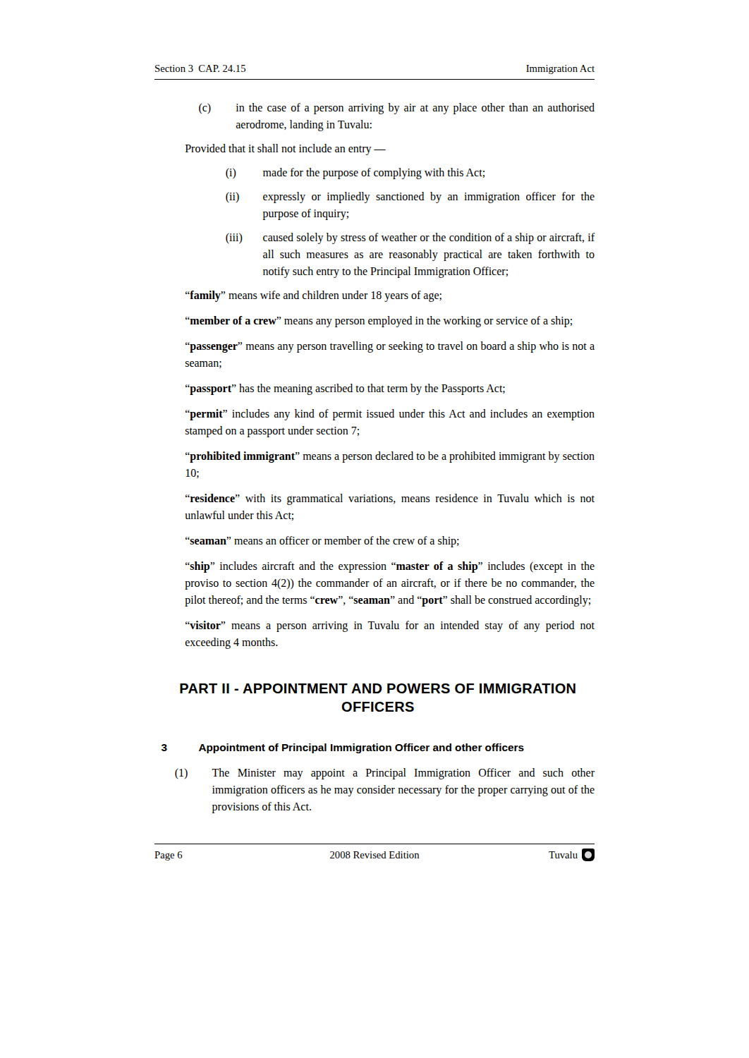Section 3 CAP. 24.15
Immigration Act
(c)
in the case of a person arriving by air at any place other than an authorised aerodrome, landing in Tuvalu:
Provided that it shall not include an entry —
(i)
made for the purpose of complying with this Act;
(ii)
expressly or impliedly sanctioned by an immigration officer for the purpose of inquiry;
(iii)
caused solely by stress of weather or the condition of a ship or aircraft, if all such measures as are reasonably practical are taken forthwith to notify such entry to the Principal Immigration Officer;
“family” means wife and children under 18 years of age;
“member of a crew” means any person employed in the working or service of a ship;
“passenger” means any person travelling or seeking to travel on board a ship who is not a seaman;
“passport” has the meaning ascribed to that term by the Passports Act;
“permit” includes any kind of permit issued under this Act and includes an exemption stamped on a passport under section 7;
“prohibited immigrant” means a person declared to be a prohibited immigrant by section 10;
“residence” with its grammatical variations, means residence in Tuvalu which is not unlawful under this Act;
“seaman” means an officer or member of the crew of a ship;
“ship” includes aircraft and the expression “master of a ship” includes (except in the proviso to section 4(2)) the commander of an aircraft, or if there be no commander, the pilot thereof; and the terms “crew”, “seaman” and “port” shall be construed accordingly;
“visitor” means a person arriving in Tuvalu for an intended stay of any period not exceeding 4 months.
PART II - APPOINTMENT AND POWERS OF IMMIGRATION OFFICERS
3
Appointment of Principal Immigration Officer and other officers
(1)
The Minister may appoint a Principal Immigration Officer and such other immigration officers as he may consider necessary for the proper carrying out of the provisions of this Act.
Page 6
2008 Revised Edition
Tuvalu